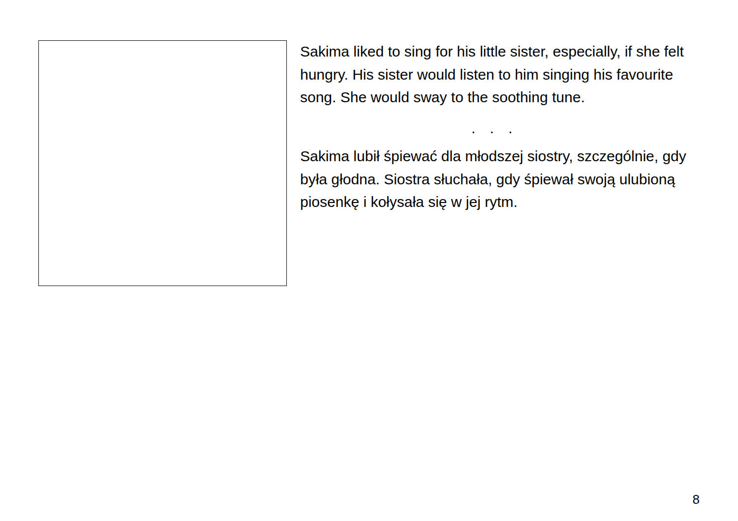Sakima liked to sing for his little sister, especially, if she felt hungry. His sister would listen to him singing his favourite song. She would sway to the soothing tune.
. . .
Sakima lubił śpiewać dla młodszej siostry, szczególnie, gdy była głodna. Siostra słuchała, gdy śpiewał swoją ulubioną piosenkę i kołysała się w jej rytm.
8